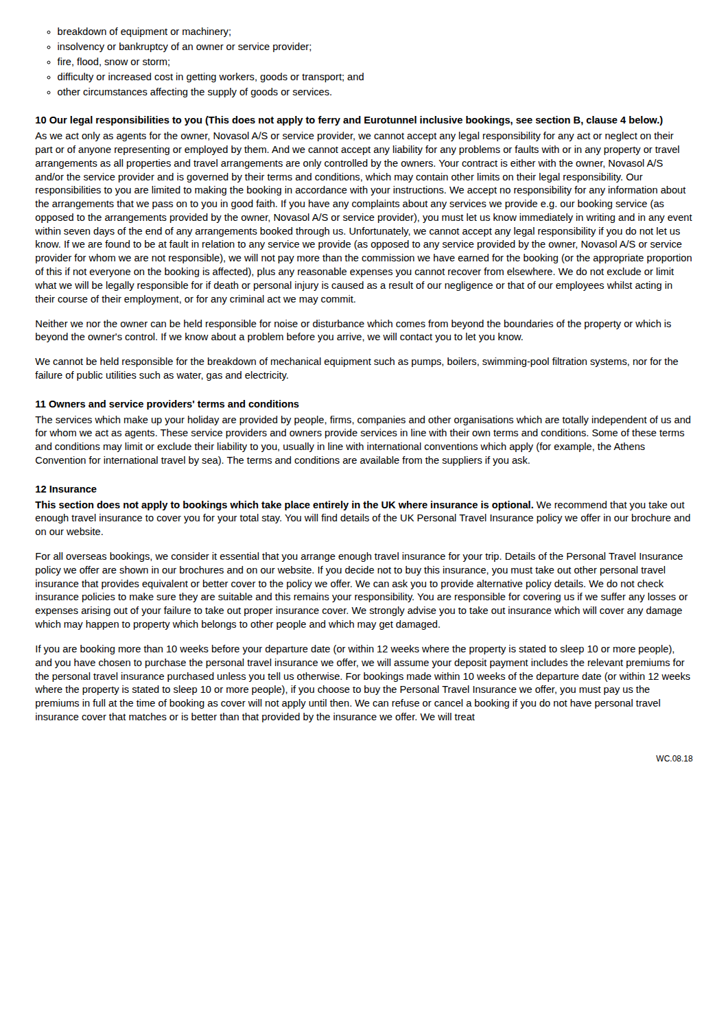breakdown of equipment or machinery;
insolvency or bankruptcy of an owner or service provider;
fire, flood, snow or storm;
difficulty or increased cost in getting workers, goods or transport; and
other circumstances affecting the supply of goods or services.
10 Our legal responsibilities to you (This does not apply to ferry and Eurotunnel inclusive bookings, see section B, clause 4 below.)
As we act only as agents for the owner, Novasol A/S or service provider, we cannot accept any legal responsibility for any act or neglect on their part or of anyone representing or employed by them. And we cannot accept any liability for any problems or faults with or in any property or travel arrangements as all properties and travel arrangements are only controlled by the owners. Your contract is either with the owner, Novasol A/S and/or the service provider and is governed by their terms and conditions, which may contain other limits on their legal responsibility. Our responsibilities to you are limited to making the booking in accordance with your instructions. We accept no responsibility for any information about the arrangements that we pass on to you in good faith. If you have any complaints about any services we provide e.g. our booking service (as opposed to the arrangements provided by the owner, Novasol A/S or service provider), you must let us know immediately in writing and in any event within seven days of the end of any arrangements booked through us. Unfortunately, we cannot accept any legal responsibility if you do not let us know. If we are found to be at fault in relation to any service we provide (as opposed to any service provided by the owner, Novasol A/S or service provider for whom we are not responsible), we will not pay more than the commission we have earned for the booking (or the appropriate proportion of this if not everyone on the booking is affected), plus any reasonable expenses you cannot recover from elsewhere. We do not exclude or limit what we will be legally responsible for if death or personal injury is caused as a result of our negligence or that of our employees whilst acting in their course of their employment, or for any criminal act we may commit.
Neither we nor the owner can be held responsible for noise or disturbance which comes from beyond the boundaries of the property or which is beyond the owner's control. If we know about a problem before you arrive, we will contact you to let you know.
We cannot be held responsible for the breakdown of mechanical equipment such as pumps, boilers, swimming-pool filtration systems, nor for the failure of public utilities such as water, gas and electricity.
11 Owners and service providers' terms and conditions
The services which make up your holiday are provided by people, firms, companies and other organisations which are totally independent of us and for whom we act as agents. These service providers and owners provide services in line with their own terms and conditions. Some of these terms and conditions may limit or exclude their liability to you, usually in line with international conventions which apply (for example, the Athens Convention for international travel by sea). The terms and conditions are available from the suppliers if you ask.
12 Insurance
This section does not apply to bookings which take place entirely in the UK where insurance is optional. We recommend that you take out enough travel insurance to cover you for your total stay. You will find details of the UK Personal Travel Insurance policy we offer in our brochure and on our website.
For all overseas bookings, we consider it essential that you arrange enough travel insurance for your trip. Details of the Personal Travel Insurance policy we offer are shown in our brochures and on our website. If you decide not to buy this insurance, you must take out other personal travel insurance that provides equivalent or better cover to the policy we offer. We can ask you to provide alternative policy details. We do not check insurance policies to make sure they are suitable and this remains your responsibility. You are responsible for covering us if we suffer any losses or expenses arising out of your failure to take out proper insurance cover. We strongly advise you to take out insurance which will cover any damage which may happen to property which belongs to other people and which may get damaged.
If you are booking more than 10 weeks before your departure date (or within 12 weeks where the property is stated to sleep 10 or more people), and you have chosen to purchase the personal travel insurance we offer, we will assume your deposit payment includes the relevant premiums for the personal travel insurance purchased unless you tell us otherwise. For bookings made within 10 weeks of the departure date (or within 12 weeks where the property is stated to sleep 10 or more people), if you choose to buy the Personal Travel Insurance we offer, you must pay us the premiums in full at the time of booking as cover will not apply until then. We can refuse or cancel a booking if you do not have personal travel insurance cover that matches or is better than that provided by the insurance we offer. We will treat
WC.08.18